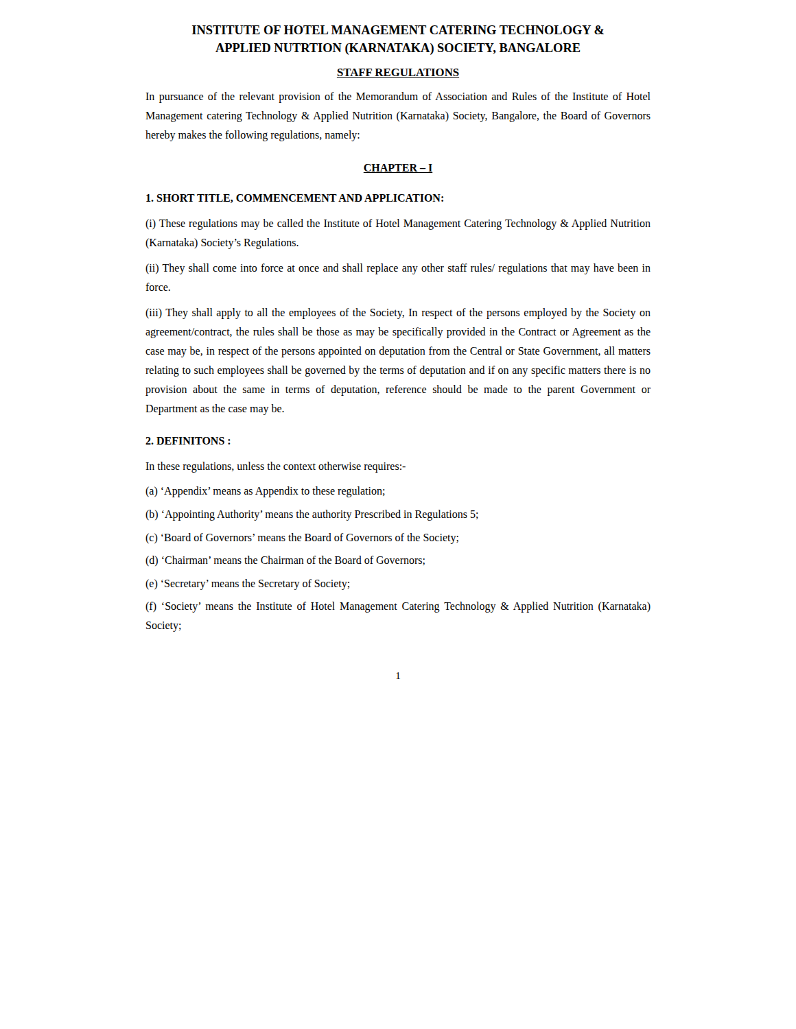Institute of Hotel Management Catering Technology &
Applied Nutrtion (Karnataka) Society, Bangalore
Staff Regulations
In pursuance of the relevant provision of the Memorandum of Association and Rules of the Institute of Hotel Management catering Technology & Applied Nutrition (Karnataka) Society, Bangalore, the Board of Governors hereby makes the following regulations, namely:
Chapter – I
1. Short Title, Commencement and Application:
(i) These regulations may be called the Institute of Hotel Management Catering Technology & Applied Nutrition (Karnataka) Society’s Regulations.
(ii) They shall come into force at once and shall replace any other staff rules/ regulations that may have been in force.
(iii) They shall apply to all the employees of the Society, In respect of the persons employed by the Society on agreement/contract, the rules shall be those as may be specifically provided in the Contract or Agreement as the case may be, in respect of the persons appointed on deputation from the Central or State Government, all matters relating to such employees shall be governed by the terms of deputation and if on any specific matters there is no provision about the same in terms of deputation, reference should be made to the parent Government or Department as the case may be.
2. Definitons :
In these regulations, unless the context otherwise requires:-
(a) ‘Appendix’ means as Appendix to these regulation;
(b) ‘Appointing Authority’ means the authority Prescribed in Regulations 5;
(c) ‘Board of Governors’ means the Board of Governors of the Society;
(d) ‘Chairman’ means the Chairman of the Board of Governors;
(e) ‘Secretary’ means the Secretary of Society;
(f) ‘Society’ means the Institute of Hotel Management Catering Technology & Applied Nutrition (Karnataka) Society;
1